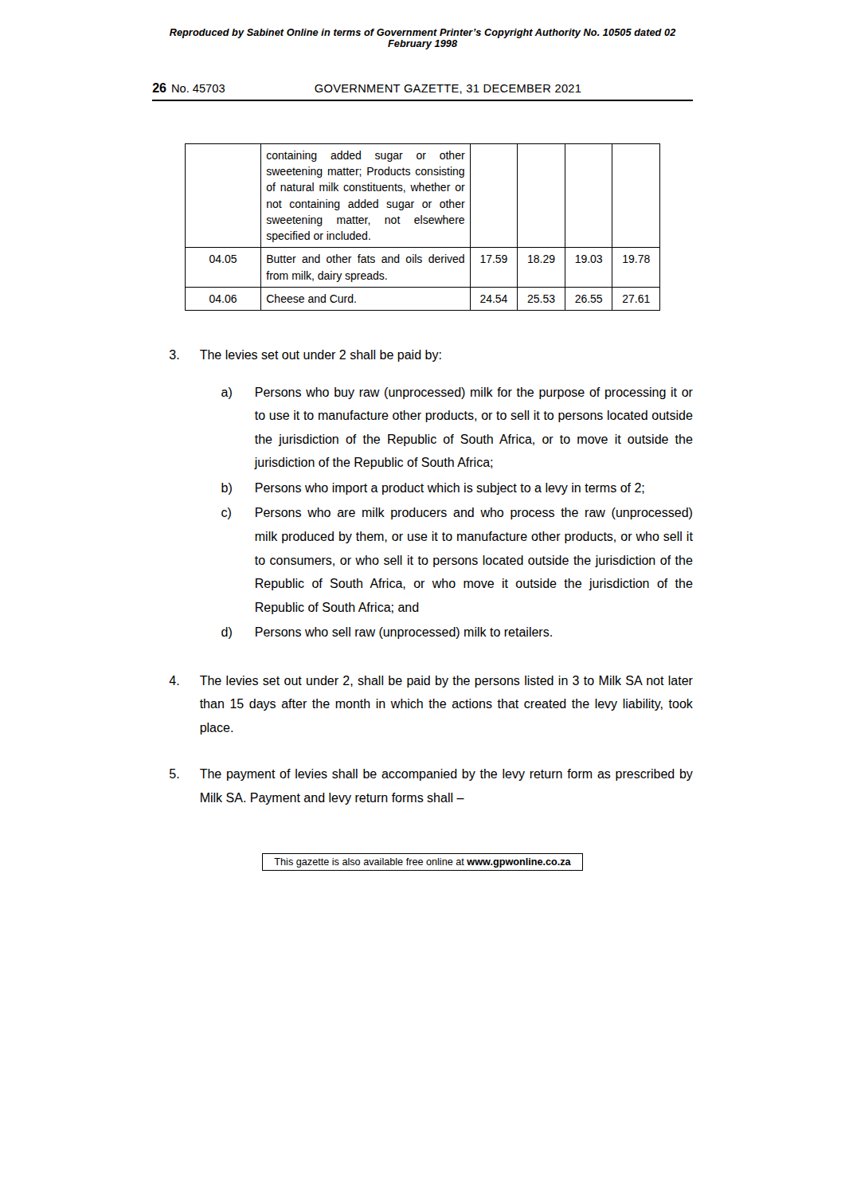Reproduced by Sabinet Online in terms of Government Printer’s Copyright Authority No. 10505 dated 02 February 1998
26 No. 45703
GOVERNMENT GAZETTE, 31 DECEMBER 2021
| | containing added sugar or other sweetening matter; Products consisting of natural milk constituents, whether or not containing added sugar or other sweetening matter, not elsewhere specified or included. | | | | |
| 04.05 | Butter and other fats and oils derived from milk, dairy spreads. | 17.59 | 18.29 | 19.03 | 19.78 |
| 04.06 | Cheese and Curd. | 24.54 | 25.53 | 26.55 | 27.61 |
3.
The levies set out under 2 shall be paid by:
a)
Persons who buy raw (unprocessed) milk for the purpose of processing it or to use it to manufacture other products, or to sell it to persons located outside the jurisdiction of the Republic of South Africa, or to move it outside the jurisdiction of the Republic of South Africa;
b)
Persons who import a product which is subject to a levy in terms of 2;
c)
Persons who are milk producers and who process the raw (unprocessed) milk produced by them, or use it to manufacture other products, or who sell it to consumers, or who sell it to persons located outside the jurisdiction of the Republic of South Africa, or who move it outside the jurisdiction of the Republic of South Africa; and
d)
Persons who sell raw (unprocessed) milk to retailers.
4.
The levies set out under 2, shall be paid by the persons listed in 3 to Milk SA not later than 15 days after the month in which the actions that created the levy liability, took place.
5.
The payment of levies shall be accompanied by the levy return form as prescribed by Milk SA. Payment and levy return forms shall –
This gazette is also available free online at www.gpwonline.co.za